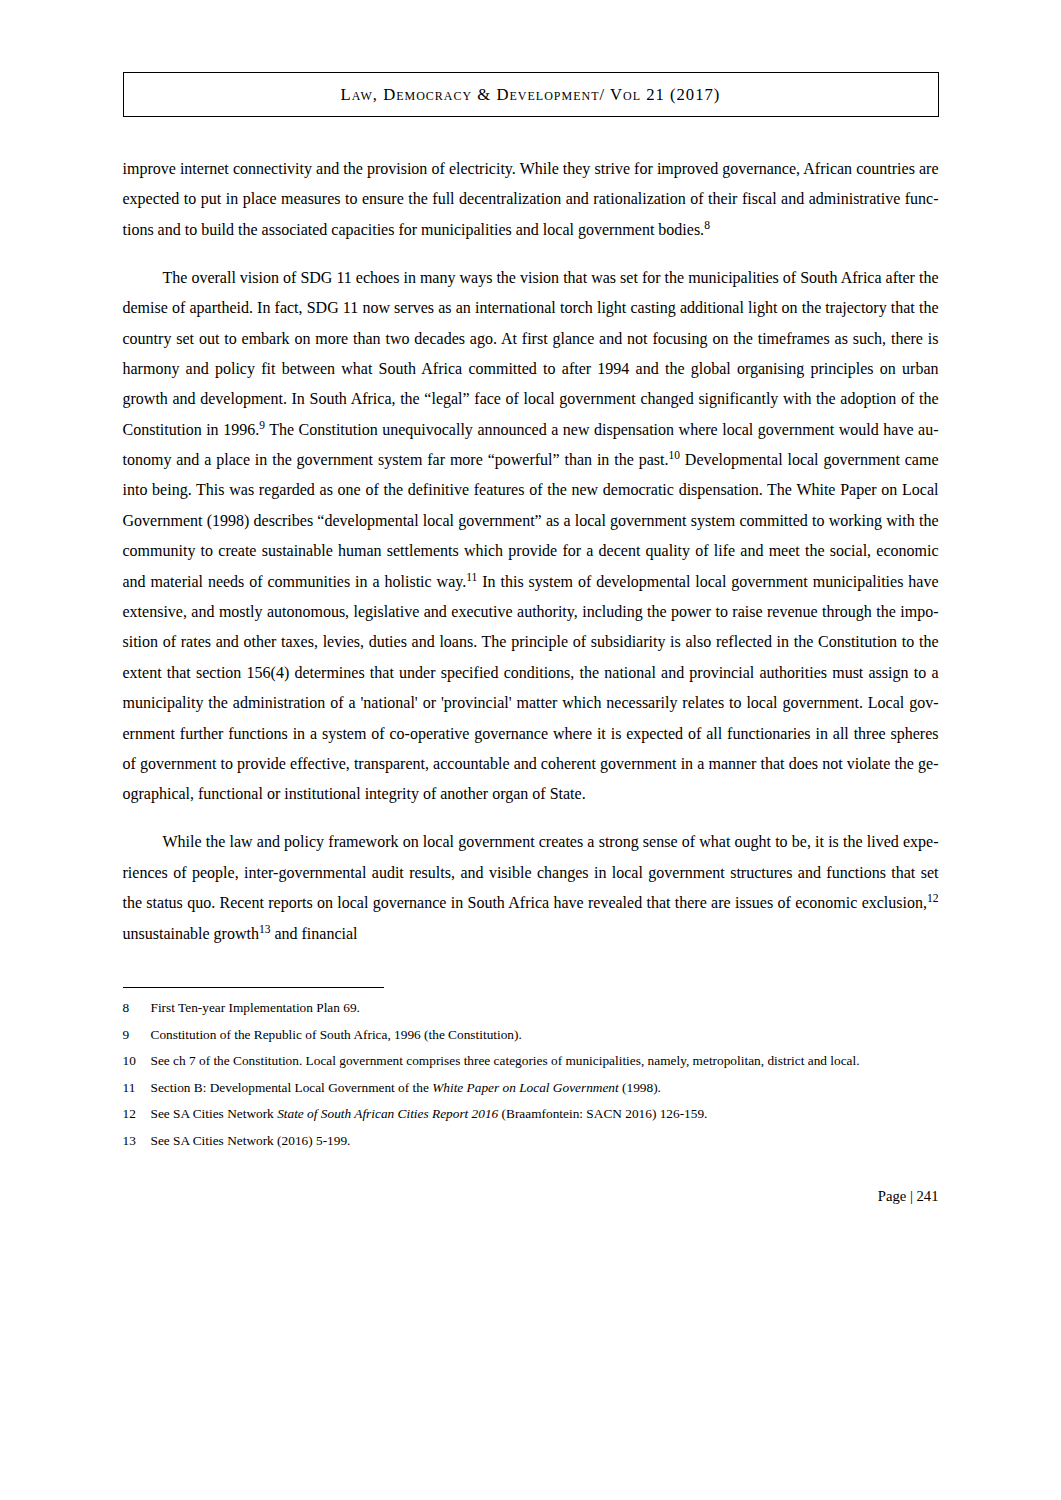Law, Democracy & Development/ Vol 21 (2017)
improve internet connectivity and the provision of electricity. While they strive for improved governance, African countries are expected to put in place measures to ensure the full decentralization and rationalization of their fiscal and administrative functions and to build the associated capacities for municipalities and local government bodies.8
The overall vision of SDG 11 echoes in many ways the vision that was set for the municipalities of South Africa after the demise of apartheid. In fact, SDG 11 now serves as an international torch light casting additional light on the trajectory that the country set out to embark on more than two decades ago. At first glance and not focusing on the timeframes as such, there is harmony and policy fit between what South Africa committed to after 1994 and the global organising principles on urban growth and development. In South Africa, the “legal” face of local government changed significantly with the adoption of the Constitution in 1996.9 The Constitution unequivocally announced a new dispensation where local government would have autonomy and a place in the government system far more “powerful” than in the past.10 Developmental local government came into being. This was regarded as one of the definitive features of the new democratic dispensation. The White Paper on Local Government (1998) describes “developmental local government” as a local government system committed to working with the community to create sustainable human settlements which provide for a decent quality of life and meet the social, economic and material needs of communities in a holistic way.11 In this system of developmental local government municipalities have extensive, and mostly autonomous, legislative and executive authority, including the power to raise revenue through the imposition of rates and other taxes, levies, duties and loans. The principle of subsidiarity is also reflected in the Constitution to the extent that section 156(4) determines that under specified conditions, the national and provincial authorities must assign to a municipality the administration of a 'national' or 'provincial' matter which necessarily relates to local government. Local government further functions in a system of co-operative governance where it is expected of all functionaries in all three spheres of government to provide effective, transparent, accountable and coherent government in a manner that does not violate the geographical, functional or institutional integrity of another organ of State.
While the law and policy framework on local government creates a strong sense of what ought to be, it is the lived experiences of people, inter-governmental audit results, and visible changes in local government structures and functions that set the status quo. Recent reports on local governance in South Africa have revealed that there are issues of economic exclusion,12 unsustainable growth13 and financial
8 First Ten-year Implementation Plan 69.
9 Constitution of the Republic of South Africa, 1996 (the Constitution).
10 See ch 7 of the Constitution. Local government comprises three categories of municipalities, namely, metropolitan, district and local.
11 Section B: Developmental Local Government of the White Paper on Local Government (1998).
12 See SA Cities Network State of South African Cities Report 2016 (Braamfontein: SACN 2016) 126-159.
13 See SA Cities Network (2016) 5-199.
Page | 241